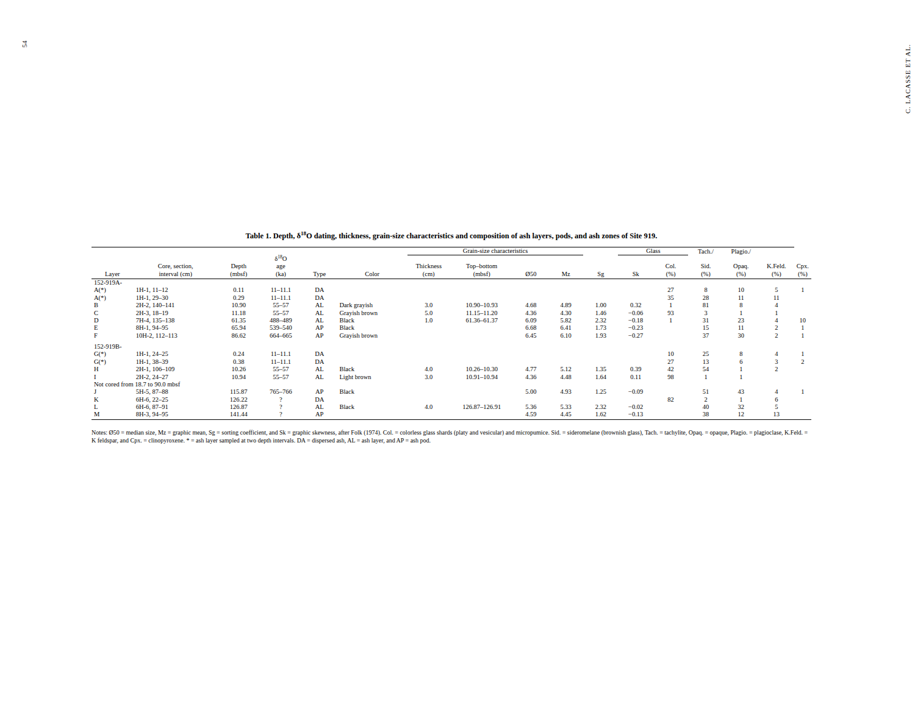54
C. LACASSE ET AL.
Table 1. Depth, δ18O dating, thickness, grain-size characteristics and composition of ash layers, pods, and ash zones of Site 919.
| | Grain-size characteristics | | Glass | Tach./ | Plagio./ | |
| --- | --- | --- | --- | --- | --- | --- |
| | | | δ 18 O | | | | | | | | |
| Layer | Core, section, interval (cm) | Depth (mbsf) | age (ka) | Type | Color | Thickness (cm) | Top–bottom (mbsf) | Ø50 | Mz | Sg | Sk | Col. (%) | Sid. (%) | Opaq. (%) | K.Feld. (%) | Cpx. (%) |
| 152-919A- |
| A(*) | 1H-1, 11–12 | 0.11 | 11–11.1 | DA | | | | | | | | 27 | 8 | 10 | 5 | 1 |
| A(*) | 1H-1, 29–30 | 0.29 | 11–11.1 | DA | | | | | | | | 35 | 28 | 11 | 11 | |
| B | 2H-2, 140–141 | 10.90 | 55–57 | AL | Dark grayish | 3.0 | 10.90–10.93 | 4.68 | 4.89 | 1.00 | 0.32 | 1 | 81 | 8 | 4 | |
| C | 2H-3, 18–19 | 11.18 | 55–57 | AL | Grayish brown | 5.0 | 11.15–11.20 | 4.36 | 4.30 | 1.46 | −0.06 | 93 | 3 | 1 | 1 | |
| D | 7H-4, 135–138 | 61.35 | 488–489 | AL | Black | 1.0 | 61.36–61.37 | 6.09 | 5.82 | 2.32 | −0.18 | 1 | 31 | 23 | 4 | 10 |
| E | 8H-1, 94–95 | 65.94 | 539–540 | AP | Black | | | 6.68 | 6.41 | 1.73 | −0.23 | | 15 | 11 | 2 | 1 |
| F | 10H-2, 112–113 | 86.62 | 664–665 | AP | Grayish brown | | | 6.45 | 6.10 | 1.93 | −0.27 | | 37 | 30 | 2 | 1 |
| 152-919B- |
| G(*) | 1H-1, 24–25 | 0.24 | 11–11.1 | DA | | | | | | | | 10 | 25 | 8 | 4 | 1 |
| G(*) | 1H-1, 38–39 | 0.38 | 11–11.1 | DA | | | | | | | | 27 | 13 | 6 | 3 | 2 |
| H | 2H-1, 106–109 | 10.26 | 55–57 | AL | Black | 4.0 | 10.26–10.30 | 4.77 | 5.12 | 1.35 | 0.39 | 42 | 54 | 1 | 2 | |
| I | 2H-2, 24–27 | 10.94 | 55–57 | AL | Light brown | 3.0 | 10.91–10.94 | 4.36 | 4.48 | 1.64 | 0.11 | 98 | 1 | 1 | | |
| Not cored from 18.7 to 90.0 mbsf | | | | | | | | | | | |
| J | 5H-5, 87–88 | 115.87 | 765–766 | AP | Black | | | 5.00 | 4.93 | 1.25 | −0.09 | | 51 | 43 | 4 | 1 |
| K | 6H-6, 22–25 | 126.22 | ? | DA | | | | | | | | 82 | 2 | 1 | 6 | |
| L | 6H-6, 87–91 | 126.87 | ? | AL | Black | 4.0 | 126.87–126.91 | 5.36 | 5.33 | 2.32 | −0.02 | | 40 | 32 | 5 | |
| M | 8H-3, 94–95 | 141.44 | ? | AP | | | | 4.59 | 4.45 | 1.62 | −0.13 | | 38 | 12 | 13 | |
Notes: Ø50 = median size, Mz = graphic mean, Sg = sorting coefficient, and Sk = graphic skewness, after Folk (1974). Col. = colorless glass shards (platy and vesicular) and micropumice. Sid. = sideromelane (brownish glass), Tach. = tachylite, Opaq. = opaque, Plagio. = plagioclase, K.Feld. = K feldspar, and Cpx. = clinopyroxene. * = ash layer sampled at two depth intervals. DA = dispersed ash, AL = ash layer, and AP = ash pod.